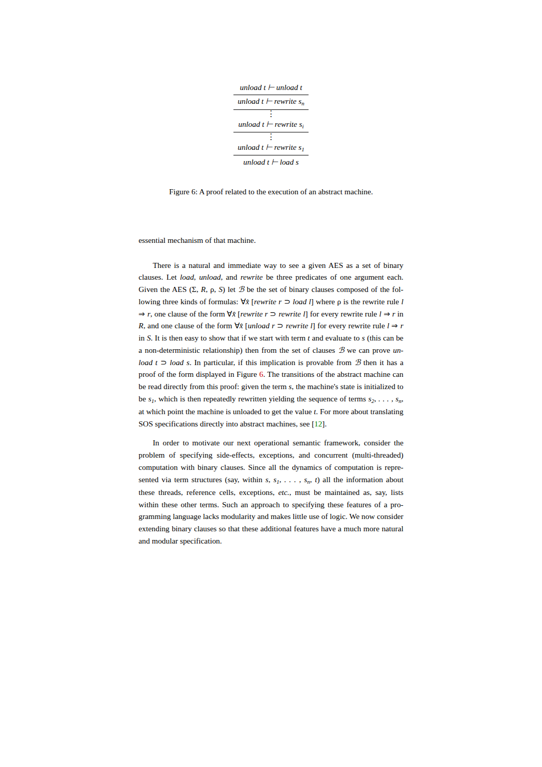| unload t ⊢ unload t |
| unload t ⊢ rewrite s n |
| ⋮ |
| unload t ⊢ rewrite s i |
| ⋮ |
| unload t ⊢ rewrite s 1 |
| unload t ⊢ load s |
Figure 6: A proof related to the execution of an abstract machine.
essential mechanism of that machine.
There is a natural and immediate way to see a given AES as a set of binary clauses. Let load, unload, and rewrite be three predicates of one argument each. Given the AES (Σ, R, ρ, S) let ℬ be the set of binary clauses composed of the following three kinds of formulas: ∀x̂ [rewrite r ⊃ load l] where ρ is the rewrite rule l ⇒ r, one clause of the form ∀x̂ [rewrite r ⊃ rewrite l] for every rewrite rule l ⇒ r in R, and one clause of the form ∀x̂ [unload r ⊃ rewrite l] for every rewrite rule l ⇒ r in S. It is then easy to show that if we start with term t and evaluate to s (this can be a non-deterministic relationship) then from the set of clauses ℬ we can prove unload t ⊃ load s. In particular, if this implication is provable from ℬ then it has a proof of the form displayed in Figure 6. The transitions of the abstract machine can be read directly from this proof: given the term s, the machine's state is initialized to be s1, which is then repeatedly rewritten yielding the sequence of terms s2, . . . , sn, at which point the machine is unloaded to get the value t. For more about translating SOS specifications directly into abstract machines, see [12].
In order to motivate our next operational semantic framework, consider the problem of specifying side-effects, exceptions, and concurrent (multi-threaded) computation with binary clauses. Since all the dynamics of computation is represented via term structures (say, within s, s1, . . . , sn, t) all the information about these threads, reference cells, exceptions, etc., must be maintained as, say, lists within these other terms. Such an approach to specifying these features of a programming language lacks modularity and makes little use of logic. We now consider extending binary clauses so that these additional features have a much more natural and modular specification.